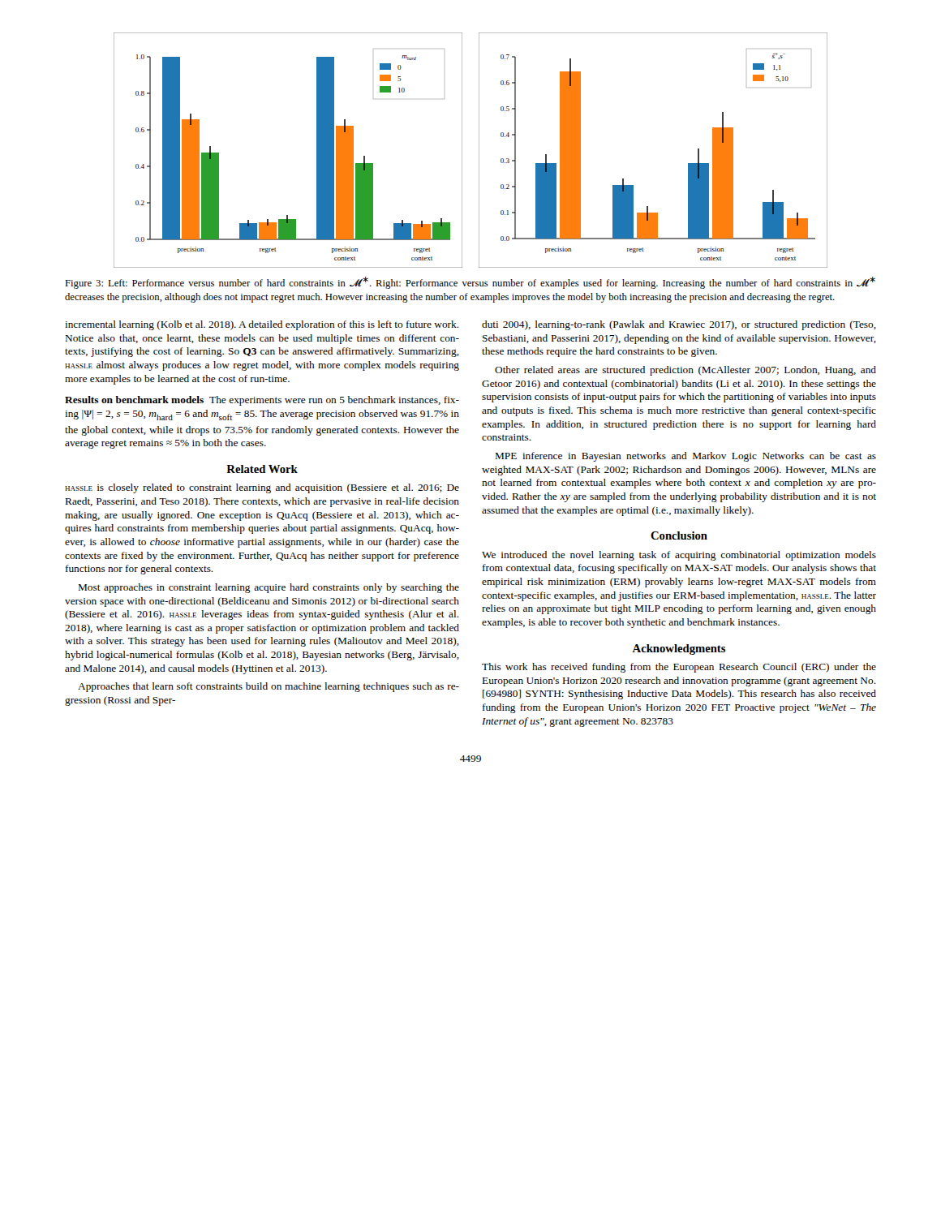1.0 0.8 0.6 0.4 0.2 0.0 precision regret precision context regret context mhard 0 5 10 0.7 0.6 0.5 0.4 0.3 0.2 0.1 0.0 precision regret precision context regret context ŝ+,s− 1,1 5,10
Figure 3: Left: Performance versus number of hard constraints in 𝓜∗. Right: Performance versus number of examples used for learning. Increasing the number of hard constraints in 𝓜∗ decreases the precision, although does not impact regret much. However increasing the number of examples improves the model by both increasing the precision and decreasing the regret.
incremental learning (Kolb et al. 2018). A detailed exploration of this is left to future work. Notice also that, once learnt, these models can be used multiple times on different contexts, justifying the cost of learning. So Q3 can be answered affirmatively. Summarizing, hassle almost always produces a low regret model, with more complex models requiring more examples to be learned at the cost of run-time.
Results on benchmark models The experiments were run on 5 benchmark instances, fixing |Ψ| = 2, s = 50, mhard = 6 and msoft = 85. The average precision observed was 91.7% in the global context, while it drops to 73.5% for randomly generated contexts. However the average regret remains ≈ 5% in both the cases.
Related Work
hassle is closely related to constraint learning and acquisition (Bessiere et al. 2016; De Raedt, Passerini, and Teso 2018). There contexts, which are pervasive in real-life decision making, are usually ignored. One exception is QuAcq (Bessiere et al. 2013), which acquires hard constraints from membership queries about partial assignments. QuAcq, however, is allowed to choose informative partial assignments, while in our (harder) case the contexts are fixed by the environment. Further, QuAcq has neither support for preference functions nor for general contexts.
Most approaches in constraint learning acquire hard constraints only by searching the version space with one-directional (Beldiceanu and Simonis 2012) or bi-directional search (Bessiere et al. 2016). hassle leverages ideas from syntax-guided synthesis (Alur et al. 2018), where learning is cast as a proper satisfaction or optimization problem and tackled with a solver. This strategy has been used for learning rules (Malioutov and Meel 2018), hybrid logical-numerical formulas (Kolb et al. 2018), Bayesian networks (Berg, Järvisalo, and Malone 2014), and causal models (Hyttinen et al. 2013).
Approaches that learn soft constraints build on machine learning techniques such as regression (Rossi and Sper-
duti 2004), learning-to-rank (Pawlak and Krawiec 2017), or structured prediction (Teso, Sebastiani, and Passerini 2017), depending on the kind of available supervision. However, these methods require the hard constraints to be given.
Other related areas are structured prediction (McAllester 2007; London, Huang, and Getoor 2016) and contextual (combinatorial) bandits (Li et al. 2010). In these settings the supervision consists of input-output pairs for which the partitioning of variables into inputs and outputs is fixed. This schema is much more restrictive than general context-specific examples. In addition, in structured prediction there is no support for learning hard constraints.
MPE inference in Bayesian networks and Markov Logic Networks can be cast as weighted MAX-SAT (Park 2002; Richardson and Domingos 2006). However, MLNs are not learned from contextual examples where both context x and completion xy are provided. Rather the xy are sampled from the underlying probability distribution and it is not assumed that the examples are optimal (i.e., maximally likely).
Conclusion
We introduced the novel learning task of acquiring combinatorial optimization models from contextual data, focusing specifically on MAX-SAT models. Our analysis shows that empirical risk minimization (ERM) provably learns low-regret MAX-SAT models from context-specific examples, and justifies our ERM-based implementation, hassle. The latter relies on an approximate but tight MILP encoding to perform learning and, given enough examples, is able to recover both synthetic and benchmark instances.
Acknowledgments
This work has received funding from the European Research Council (ERC) under the European Union's Horizon 2020 research and innovation programme (grant agreement No. [694980] SYNTH: Synthesising Inductive Data Models). This research has also received funding from the European Union's Horizon 2020 FET Proactive project "WeNet – The Internet of us", grant agreement No. 823783
4499